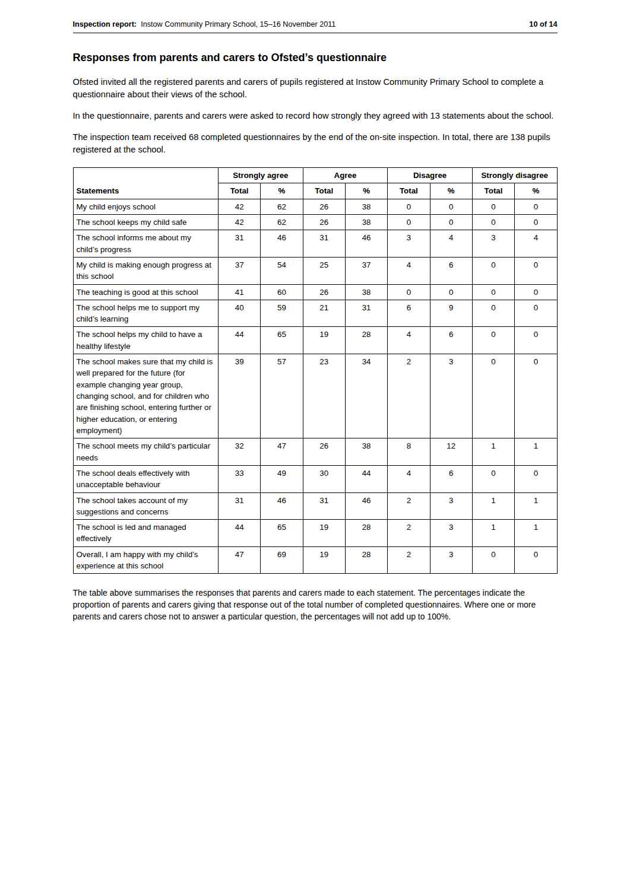Inspection report: Instow Community Primary School, 15–16 November 2011
10 of 14
Responses from parents and carers to Ofsted’s questionnaire
Ofsted invited all the registered parents and carers of pupils registered at Instow Community Primary School to complete a questionnaire about their views of the school.
In the questionnaire, parents and carers were asked to record how strongly they agreed with 13 statements about the school.
The inspection team received 68 completed questionnaires by the end of the on-site inspection. In total, there are 138 pupils registered at the school.
| Statements | Strongly agree | Agree | Disagree | Strongly disagree |
| --- | --- | --- | --- | --- |
| Total | % | Total | % | Total | % | Total | % |
| My child enjoys school | 42 | 62 | 26 | 38 | 0 | 0 | 0 | 0 |
| The school keeps my child safe | 42 | 62 | 26 | 38 | 0 | 0 | 0 | 0 |
| The school informs me about my child’s progress | 31 | 46 | 31 | 46 | 3 | 4 | 3 | 4 |
| My child is making enough progress at this school | 37 | 54 | 25 | 37 | 4 | 6 | 0 | 0 |
| The teaching is good at this school | 41 | 60 | 26 | 38 | 0 | 0 | 0 | 0 |
| The school helps me to support my child’s learning | 40 | 59 | 21 | 31 | 6 | 9 | 0 | 0 |
| The school helps my child to have a healthy lifestyle | 44 | 65 | 19 | 28 | 4 | 6 | 0 | 0 |
| The school makes sure that my child is well prepared for the future (for example changing year group, changing school, and for children who are finishing school, entering further or higher education, or entering employment) | 39 | 57 | 23 | 34 | 2 | 3 | 0 | 0 |
| The school meets my child’s particular needs | 32 | 47 | 26 | 38 | 8 | 12 | 1 | 1 |
| The school deals effectively with unacceptable behaviour | 33 | 49 | 30 | 44 | 4 | 6 | 0 | 0 |
| The school takes account of my suggestions and concerns | 31 | 46 | 31 | 46 | 2 | 3 | 1 | 1 |
| The school is led and managed effectively | 44 | 65 | 19 | 28 | 2 | 3 | 1 | 1 |
| Overall, I am happy with my child’s experience at this school | 47 | 69 | 19 | 28 | 2 | 3 | 0 | 0 |
The table above summarises the responses that parents and carers made to each statement. The percentages indicate the proportion of parents and carers giving that response out of the total number of completed questionnaires. Where one or more parents and carers chose not to answer a particular question, the percentages will not add up to 100%.